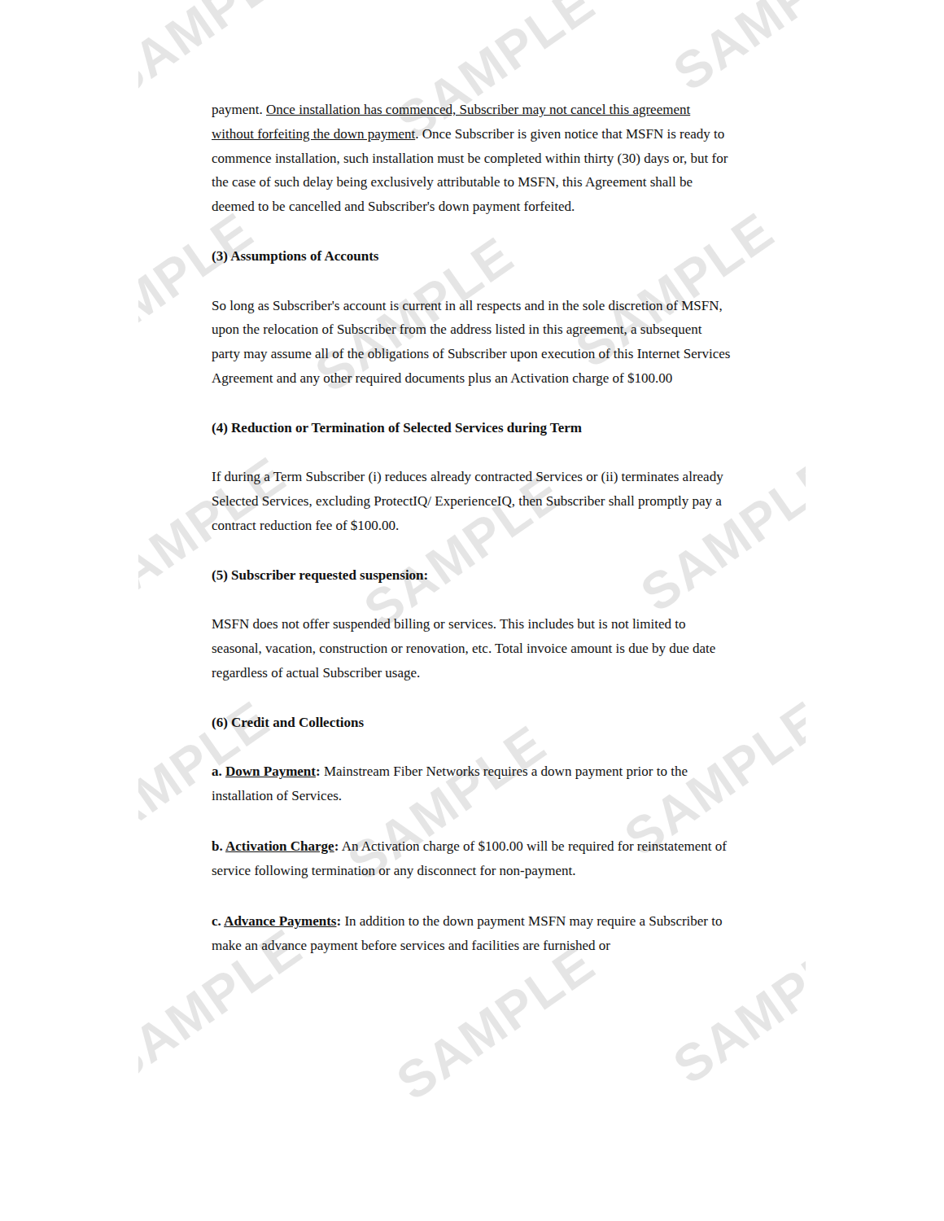SAMPLE
SAMPLE
SAMPLE
SAMPLE
SAMPLE
SAMPLE
SAMPLE
SAMPLE
SAMPLE
SAMPLE
SAMPLE
SAMPLE
SAMPLE
SAMPLE
SAMPLE
SAMPLE
SAMPLE
SAMPLE
SAMPLE
SAMPLE
payment. Once installation has commenced, Subscriber may not cancel this agreement without forfeiting the down payment. Once Subscriber is given notice that MSFN is ready to commence installation, such installation must be completed within thirty (30) days or, but for the case of such delay being exclusively attributable to MSFN, this Agreement shall be deemed to be cancelled and Subscriber's down payment forfeited.
(3) Assumptions of Accounts
So long as Subscriber's account is current in all respects and in the sole discretion of MSFN, upon the relocation of Subscriber from the address listed in this agreement, a subsequent party may assume all of the obligations of Subscriber upon execution of this Internet Services Agreement and any other required documents plus an Activation charge of $100.00
(4) Reduction or Termination of Selected Services during Term
If during a Term Subscriber (i) reduces already contracted Services or (ii) terminates already Selected Services, excluding ProtectIQ/ ExperienceIQ, then Subscriber shall promptly pay a contract reduction fee of $100.00.
(5) Subscriber requested suspension:
MSFN does not offer suspended billing or services. This includes but is not limited to seasonal, vacation, construction or renovation, etc. Total invoice amount is due by due date regardless of actual Subscriber usage.
(6) Credit and Collections
a. Down Payment: Mainstream Fiber Networks requires a down payment prior to the installation of Services.
b. Activation Charge: An Activation charge of $100.00 will be required for reinstatement of service following termination or any disconnect for non-payment.
c. Advance Payments: In addition to the down payment MSFN may require a Subscriber to make an advance payment before services and facilities are furnished or